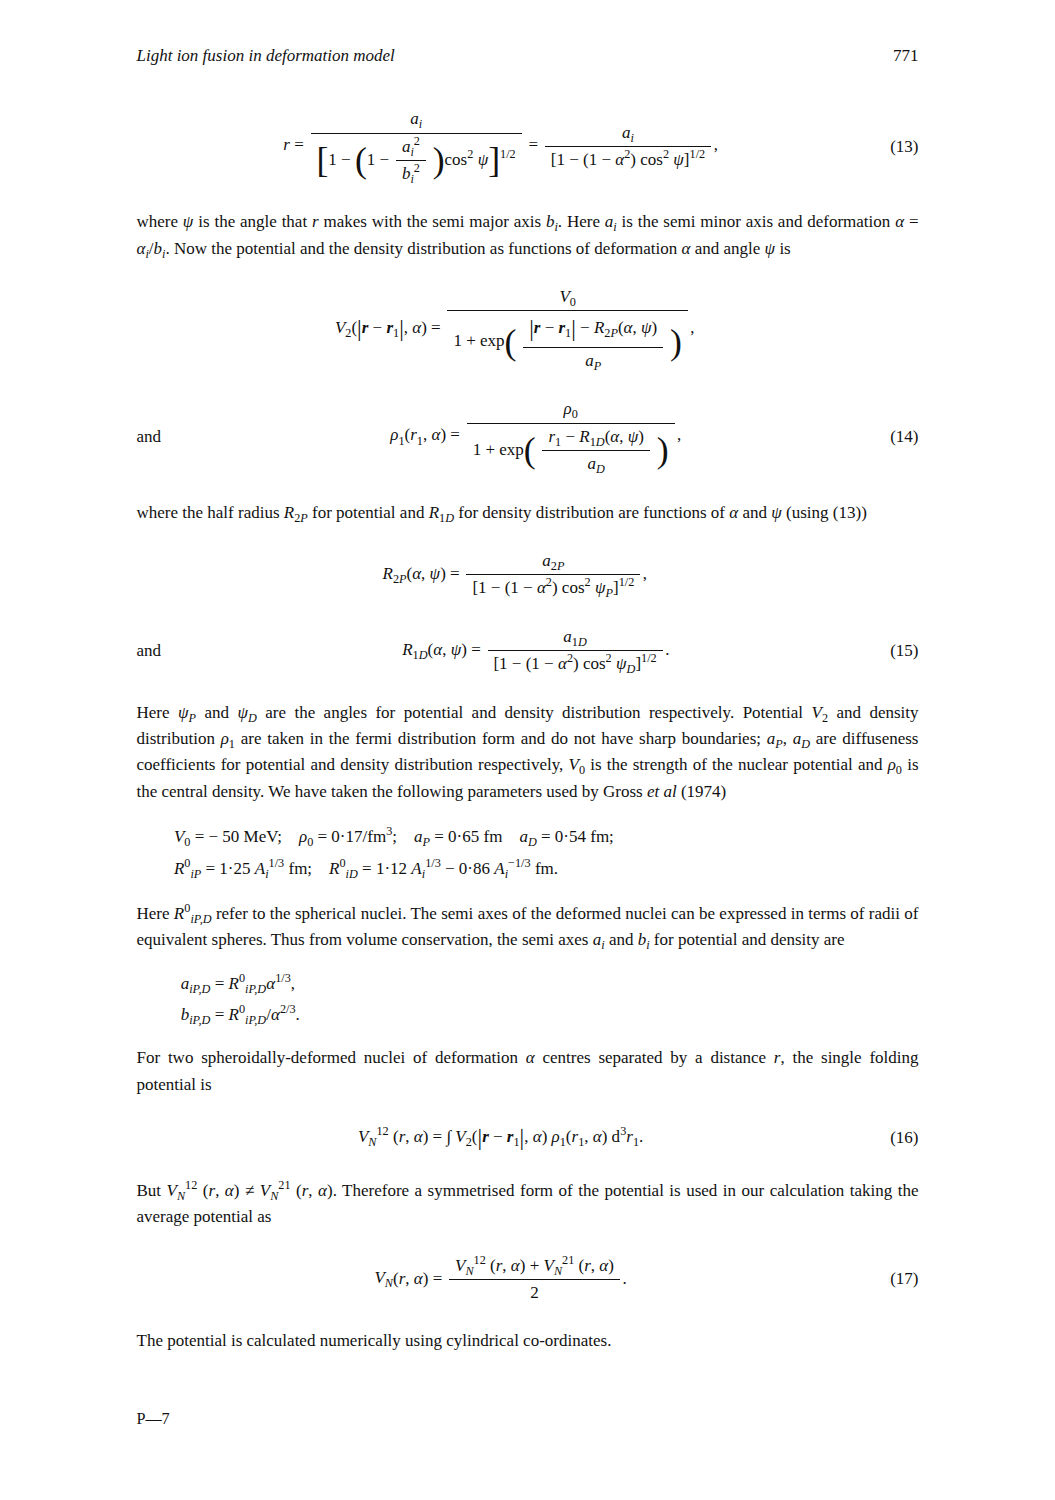Light ion fusion in deformation model 771
r = ai [1 − (1 − ai2 bi2 ) cos2 ψ]1/2 = ai [1 − (1 − α2) cos2 ψ]1/2 ,
(13)
where ψ is the angle that r makes with the semi major axis bi. Here ai is the semi minor axis and deformation α = αi/bi. Now the potential and the density distribution as functions of deformation α and angle ψ is
V2(|r − r1|, α) = V0 1 + exp( |r − r1| − R2P(α, ψ) aP ) ,
and
ρ1(r1, α) = ρ0 1 + exp( r1 − R1D(α, ψ) aD ) ,
(14)
where the half radius R2P for potential and R1D for density distribution are functions of α and ψ (using (13))
R2P(α, ψ) = a2P [1 − (1 − α2) cos2 ψP]1/2 ,
and
R1D(α, ψ) = a1D [1 − (1 − α2) cos2 ψD]1/2 .
(15)
Here ψP and ψD are the angles for potential and density distribution respectively. Potential V2 and density distribution ρ1 are taken in the fermi distribution form and do not have sharp boundaries; aP, aD are diffuseness coefficients for potential and density distribution respectively, V0 is the strength of the nuclear potential and ρ0 is the central density. We have taken the following parameters used by Gross et al (1974)
V0 = − 50 MeV; ρ0 = 0·17/fm3; aP = 0·65 fm aD = 0·54 fm;
R0iP = 1·25 Ai1/3 fm; R0iD = 1·12 Ai1/3 − 0·86 Ai−1/3 fm.
Here R0iP,D refer to the spherical nuclei. The semi axes of the deformed nuclei can be expressed in terms of radii of equivalent spheres. Thus from volume conservation, the semi axes ai and bi for potential and density are
aiP,D = R0iP,Dα1/3,
biP,D = R0iP,D/α2/3.
For two spheroidally-deformed nuclei of deformation α centres separated by a distance r, the single folding potential is
VN12 (r, α) = ∫ V2(|r − r1|, α) ρ1(r1, α) d3r1.
(16)
But VN12 (r, α) ≠ VN21 (r, α). Therefore a symmetrised form of the potential is used in our calculation taking the average potential as
VN(r, α) = VN12 (r, α) + VN21 (r, α) 2 .
(17)
The potential is calculated numerically using cylindrical co-ordinates.
P—7